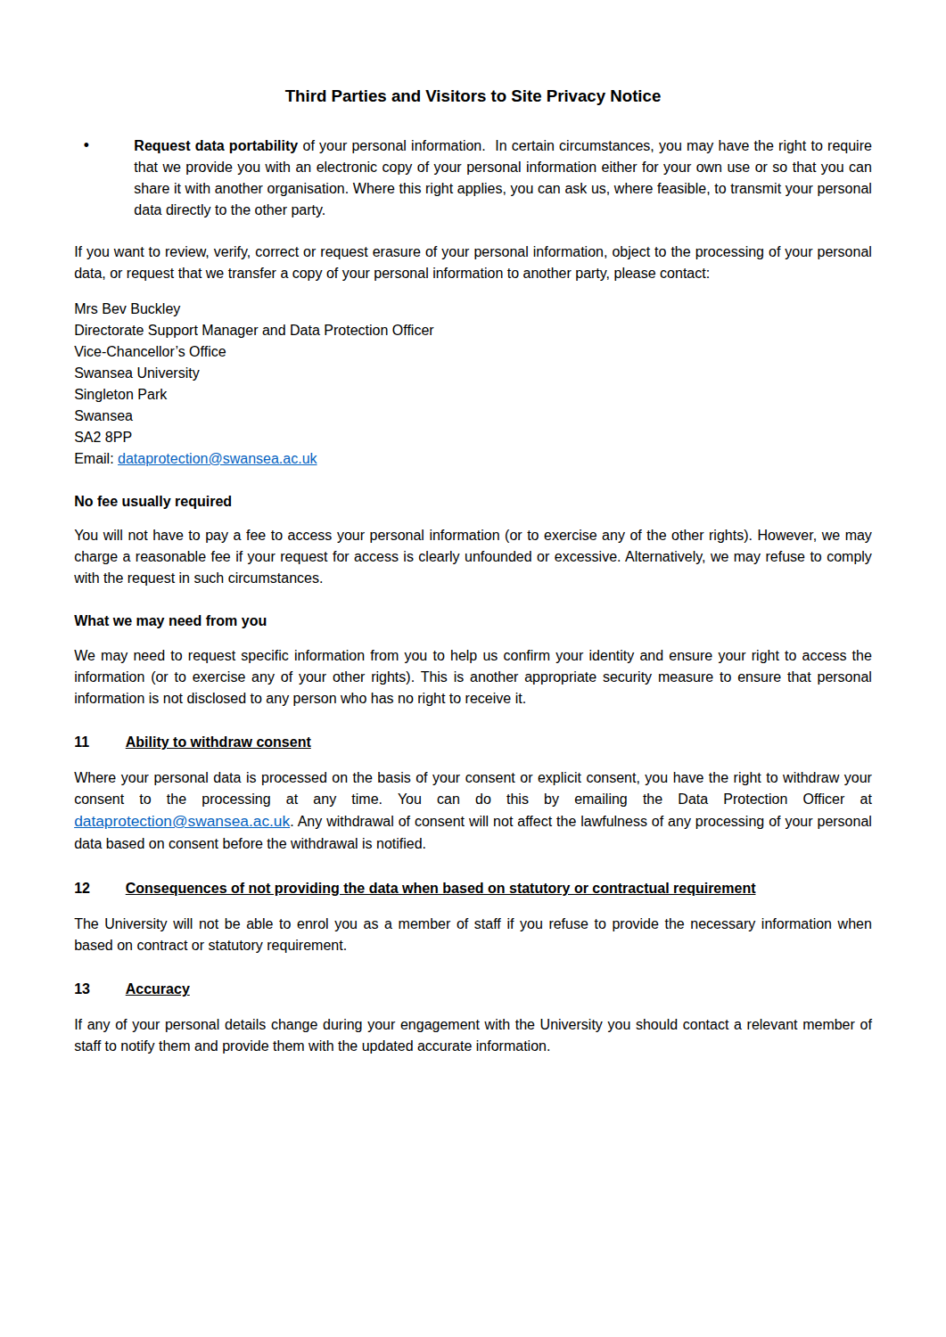Third Parties and Visitors to Site Privacy Notice
Request data portability of your personal information. In certain circumstances, you may have the right to require that we provide you with an electronic copy of your personal information either for your own use or so that you can share it with another organisation. Where this right applies, you can ask us, where feasible, to transmit your personal data directly to the other party.
If you want to review, verify, correct or request erasure of your personal information, object to the processing of your personal data, or request that we transfer a copy of your personal information to another party, please contact:
Mrs Bev Buckley
Directorate Support Manager and Data Protection Officer
Vice-Chancellor’s Office
Swansea University
Singleton Park
Swansea
SA2 8PP
Email: dataprotection@swansea.ac.uk
No fee usually required
You will not have to pay a fee to access your personal information (or to exercise any of the other rights). However, we may charge a reasonable fee if your request for access is clearly unfounded or excessive. Alternatively, we may refuse to comply with the request in such circumstances.
What we may need from you
We may need to request specific information from you to help us confirm your identity and ensure your right to access the information (or to exercise any of your other rights). This is another appropriate security measure to ensure that personal information is not disclosed to any person who has no right to receive it.
11 Ability to withdraw consent
Where your personal data is processed on the basis of your consent or explicit consent, you have the right to withdraw your consent to the processing at any time. You can do this by emailing the Data Protection Officer at dataprotection@swansea.ac.uk. Any withdrawal of consent will not affect the lawfulness of any processing of your personal data based on consent before the withdrawal is notified.
12 Consequences of not providing the data when based on statutory or contractual requirement
The University will not be able to enrol you as a member of staff if you refuse to provide the necessary information when based on contract or statutory requirement.
13 Accuracy
If any of your personal details change during your engagement with the University you should contact a relevant member of staff to notify them and provide them with the updated accurate information.